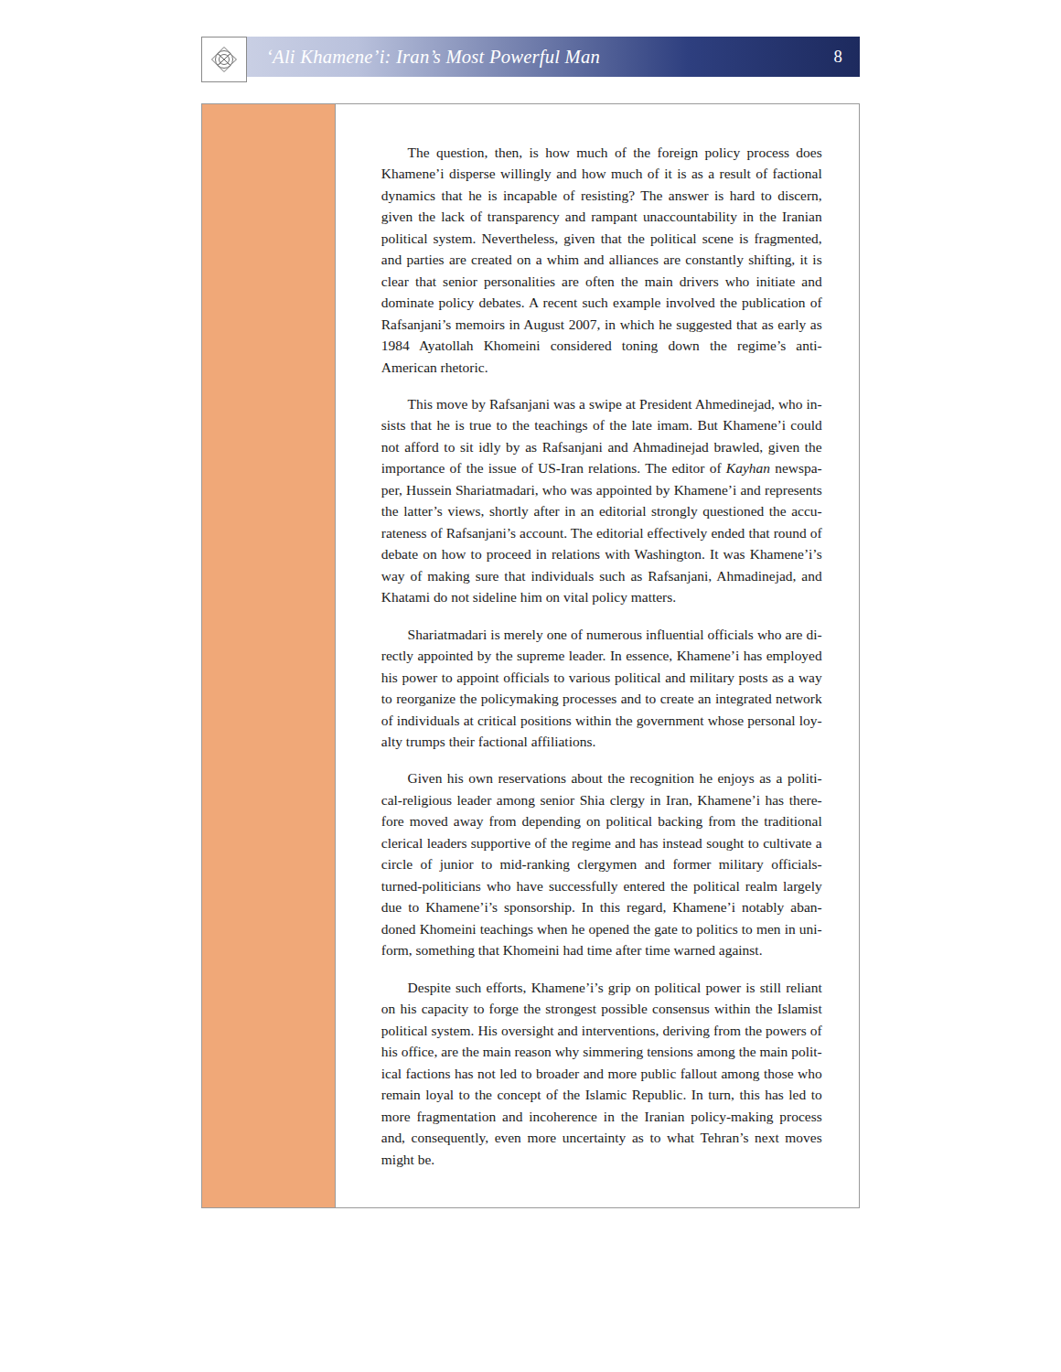‘Ali Khamene’i: Iran’s Most Powerful Man 8
The question, then, is how much of the foreign policy process does Khamene’i disperse willingly and how much of it is as a result of factional dynamics that he is incapable of resisting? The answer is hard to discern, given the lack of transparency and rampant unaccountability in the Iranian political system. Nevertheless, given that the political scene is fragmented, and parties are created on a whim and alliances are constantly shifting, it is clear that senior personalities are often the main drivers who initiate and dominate policy debates. A recent such example involved the publication of Rafsanjani’s memoirs in August 2007, in which he suggested that as early as 1984 Ayatollah Khomeini considered toning down the regime’s anti-American rhetoric.
This move by Rafsanjani was a swipe at President Ahmedinejad, who insists that he is true to the teachings of the late imam. But Khamene’i could not afford to sit idly by as Rafsanjani and Ahmadinejad brawled, given the importance of the issue of US-Iran relations. The editor of Kayhan newspaper, Hussein Shariatmadari, who was appointed by Khamene’i and represents the latter’s views, shortly after in an editorial strongly questioned the accurateness of Rafsanjani’s account. The editorial effectively ended that round of debate on how to proceed in relations with Washington. It was Khamene’i’s way of making sure that individuals such as Rafsanjani, Ahmadinejad, and Khatami do not sideline him on vital policy matters.
Shariatmadari is merely one of numerous influential officials who are directly appointed by the supreme leader. In essence, Khamene’i has employed his power to appoint officials to various political and military posts as a way to reorganize the policymaking processes and to create an integrated network of individuals at critical positions within the government whose personal loyalty trumps their factional affiliations.
Given his own reservations about the recognition he enjoys as a political-religious leader among senior Shia clergy in Iran, Khamene’i has therefore moved away from depending on political backing from the traditional clerical leaders supportive of the regime and has instead sought to cultivate a circle of junior to mid-ranking clergymen and former military officials-turned-politicians who have successfully entered the political realm largely due to Khamene’i’s sponsorship. In this regard, Khamene’i notably abandoned Khomeini teachings when he opened the gate to politics to men in uniform, something that Khomeini had time after time warned against.
Despite such efforts, Khamene’i’s grip on political power is still reliant on his capacity to forge the strongest possible consensus within the Islamist political system. His oversight and interventions, deriving from the powers of his office, are the main reason why simmering tensions among the main political factions has not led to broader and more public fallout among those who remain loyal to the concept of the Islamic Republic. In turn, this has led to more fragmentation and incoherence in the Iranian policy-making process and, consequently, even more uncertainty as to what Tehran’s next moves might be.